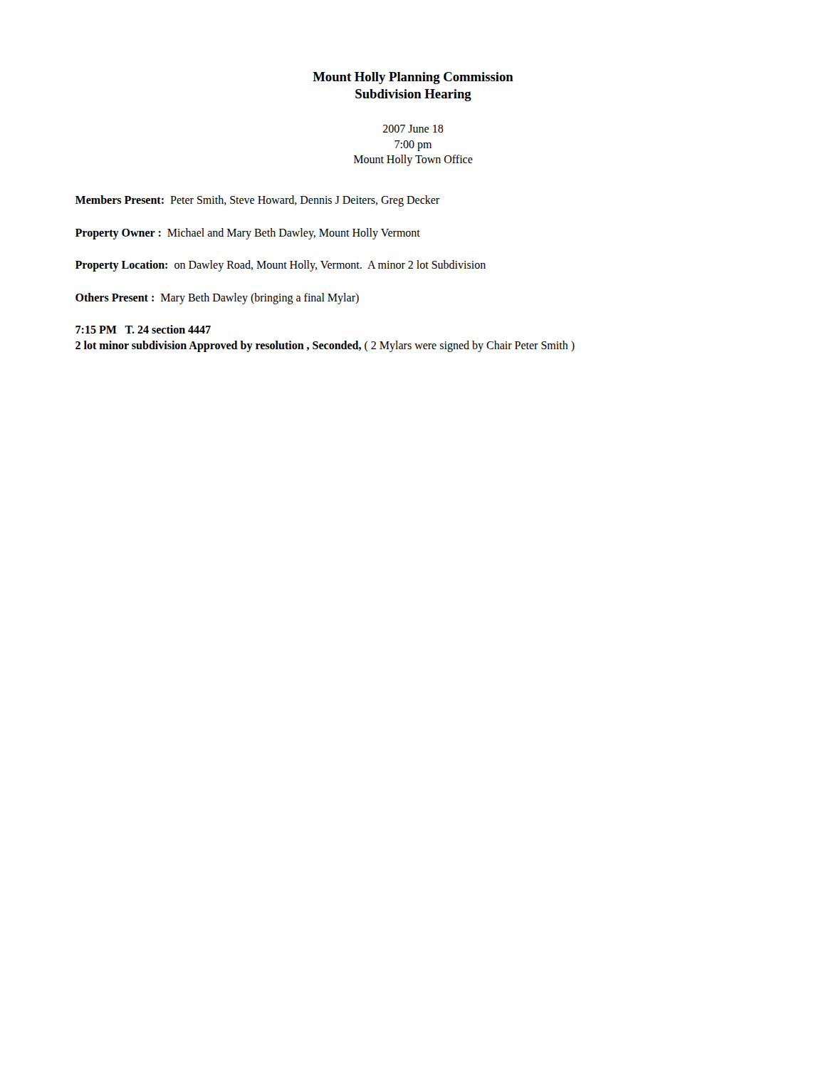Mount Holly Planning Commission
Subdivision Hearing
2007 June 18
7:00 pm
Mount Holly Town Office
Members Present: Peter Smith, Steve Howard, Dennis J Deiters, Greg Decker
Property Owner : Michael and Mary Beth Dawley, Mount Holly Vermont
Property Location: on Dawley Road, Mount Holly, Vermont. A minor 2 lot Subdivision
Others Present : Mary Beth Dawley (bringing a final Mylar)
7:15 PM T. 24 section 4447
2 lot minor subdivision Approved by resolution , Seconded, ( 2 Mylars were signed by Chair Peter Smith )